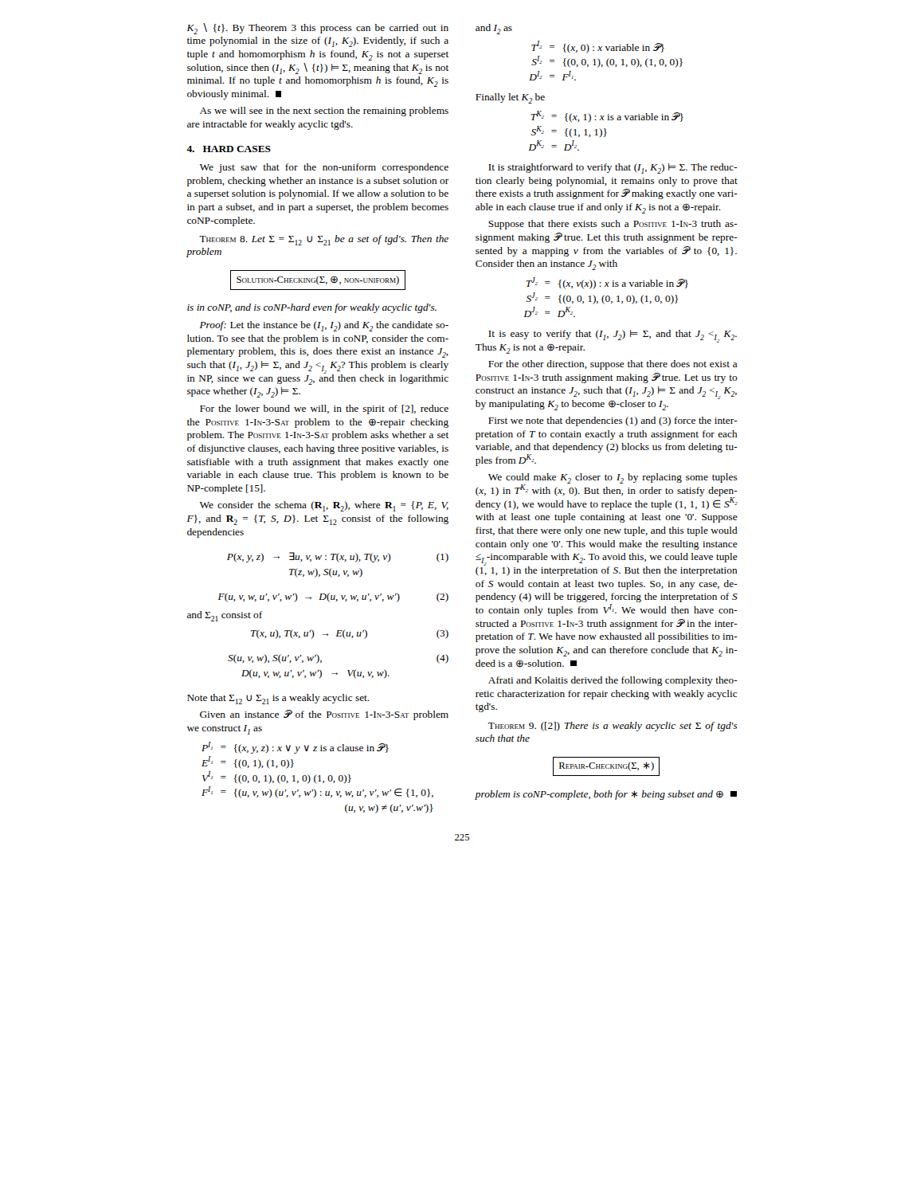K2 ∖ {t}. By Theorem 3 this process can be carried out in time polynomial in the size of (I1, K2). Evidently, if such a tuple t and homomorphism h is found, K2 is not a superset solution, since then (I1, K2 ∖ {t}) ⊨ Σ, meaning that K2 is not minimal. If no tuple t and homomorphism h is found, K2 is obviously minimal.
As we will see in the next section the remaining problems are intractable for weakly acyclic tgd's.
4. HARD CASES
We just saw that for the non-uniform correspondence problem, checking whether an instance is a subset solution or a superset solution is polynomial. If we allow a solution to be in part a subset, and in part a superset, the problem becomes coNP-complete.
Theorem 8. Let Σ = Σ12 ∪ Σ21 be a set of tgd's. Then the problem
Solution-Checking(Σ, ⊕, non-uniform)
is in coNP, and is coNP-hard even for weakly acyclic tgd's.
Proof: Let the instance be (I1, I2) and K2 the candidate solution. To see that the problem is in coNP, consider the complementary problem, this is, does there exist an instance J2, such that (I1, J2) ⊨ Σ, and J2 <I2 K2? This problem is clearly in NP, since we can guess J2, and then check in logarithmic space whether (I2, J2) ⊨ Σ.
For the lower bound we will, in the spirit of [2], reduce the Positive 1-In-3-Sat problem to the ⊕-repair checking problem. The Positive 1-In-3-Sat problem asks whether a set of disjunctive clauses, each having three positive variables, is satisfiable with a truth assignment that makes exactly one variable in each clause true. This problem is known to be NP-complete [15].
We consider the schema (R1, R2), where R1 = {P, E, V, F}, and R2 = {T, S, D}. Let Σ12 consist of the following dependencies
| P ( x, y, z ) | → | ∃ u, v, w : T ( x, u ), T ( y, v ) |
| | | T ( z, w ), S ( u, v, w ) |
(1)
F(u, v, w, u′, v′, w′) → D(u, v, w, u′, v′, w′)
(2)
and Σ21 consist of
T(x, u), T(x, u′) → E(u, u′)
(3)
| S ( u, v, w ), S ( u′, v′, w′ ), | | |
| D ( u, v, w, u′, v′, w′ ) | → | V ( u, v, w ). |
(4)
Note that Σ12 ∪ Σ21 is a weakly acyclic set.
Given an instance 𝒫 of the Positive 1-In-3-Sat problem we construct I1 as
| P I 1 | = | {( x, y, z ) : x ∨ y ∨ z is a clause in 𝒫} |
| E I 1 | = | {(0, 1), (1, 0)} |
| V I 1 | = | {(0, 0, 1), (0, 1, 0) (1, 0, 0)} |
| F I 1 | = | {( u, v, w ) ( u′, v′, w′ ) : u, v, w, u′, v′, w′ ∈ {1, 0}, |
| | | ( u, v, w ) ≠ ( u′, v′.w′ )} |
and I2 as
| T I 2 | = | {( x , 0) : x variable in 𝒫} |
| S I 2 | = | {(0, 0, 1), (0, 1, 0), (1, 0, 0)} |
| D I 2 | = | F I 1 . |
Finally let K2 be
| T K 2 | = | {( x , 1) : x is a variable in 𝒫} |
| S K 2 | = | {(1, 1, 1)} |
| D K 2 | = | D I 2 . |
It is straightforward to verify that (I1, K2) ⊨ Σ. The reduction clearly being polynomial, it remains only to prove that there exists a truth assignment for 𝒫 making exactly one variable in each clause true if and only if K2 is not a ⊕-repair.
Suppose that there exists such a Positive 1-In-3 truth assignment making 𝒫 true. Let this truth assignment be represented by a mapping ν from the variables of 𝒫 to {0, 1}. Consider then an instance J2 with
| T J 2 | = | {( x , ν ( x )) : x is a variable in 𝒫} |
| S J 2 | = | {(0, 0, 1), (0, 1, 0), (1, 0, 0)} |
| D J 2 | = | D K 2 . |
It is easy to verify that (I1, J2) ⊨ Σ, and that J2 <I2 K2. Thus K2 is not a ⊕-repair.
For the other direction, suppose that there does not exist a Positive 1-In-3 truth assignment making 𝒫 true. Let us try to construct an instance J2, such that (I1, J2) ⊨ Σ and J2 <I2 K2, by manipulating K2 to become ⊕-closer to I2.
First we note that dependencies (1) and (3) force the interpretation of T to contain exactly a truth assignment for each variable, and that dependency (2) blocks us from deleting tuples from DK2.
We could make K2 closer to I2 by replacing some tuples (x, 1) in TK2 with (x, 0). But then, in order to satisfy dependency (1), we would have to replace the tuple (1, 1, 1) ∈ SK2 with at least one tuple containing at least one '0'. Suppose first, that there were only one new tuple, and this tuple would contain only one '0'. This would make the resulting instance ≤I2-incomparable with K2. To avoid this, we could leave tuple (1, 1, 1) in the interpretation of S. But then the interpretation of S would contain at least two tuples. So, in any case, dependency (4) will be triggered, forcing the interpretation of S to contain only tuples from VI1. We would then have constructed a Positive 1-In-3 truth assignment for 𝒫 in the interpretation of T. We have now exhausted all possibilities to improve the solution K2, and can therefore conclude that K2 indeed is a ⊕-solution.
Afrati and Kolaitis derived the following complexity theoretic characterization for repair checking with weakly acyclic tgd's.
Theorem 9. ([2]) There is a weakly acyclic set Σ of tgd's such that the
Repair-Checking(Σ, ∗)
problem is coNP-complete, both for ∗ being subset and ⊕
225